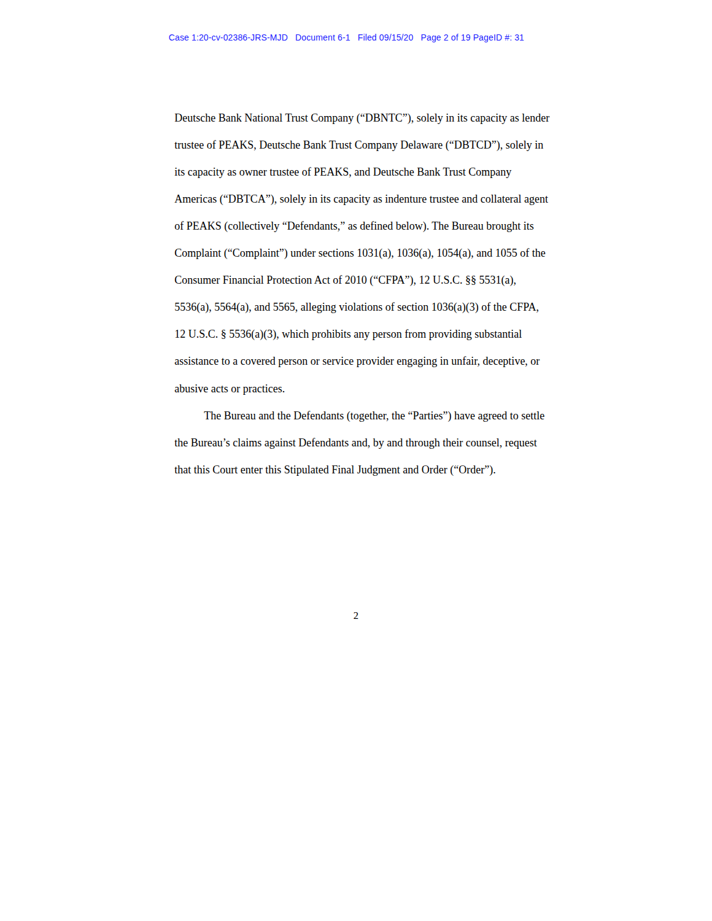Case 1:20-cv-02386-JRS-MJD Document 6-1 Filed 09/15/20 Page 2 of 19 PageID #: 31
Deutsche Bank National Trust Company (“DBNTC”), solely in its capacity as lender trustee of PEAKS, Deutsche Bank Trust Company Delaware (“DBTCD”), solely in its capacity as owner trustee of PEAKS, and Deutsche Bank Trust Company Americas (“DBTCA”), solely in its capacity as indenture trustee and collateral agent of PEAKS (collectively “Defendants,” as defined below). The Bureau brought its Complaint (“Complaint”) under sections 1031(a), 1036(a), 1054(a), and 1055 of the Consumer Financial Protection Act of 2010 (“CFPA”), 12 U.S.C. §§ 5531(a), 5536(a), 5564(a), and 5565, alleging violations of section 1036(a)(3) of the CFPA, 12 U.S.C. § 5536(a)(3), which prohibits any person from providing substantial assistance to a covered person or service provider engaging in unfair, deceptive, or abusive acts or practices.
The Bureau and the Defendants (together, the “Parties”) have agreed to settle the Bureau’s claims against Defendants and, by and through their counsel, request that this Court enter this Stipulated Final Judgment and Order (“Order”).
2